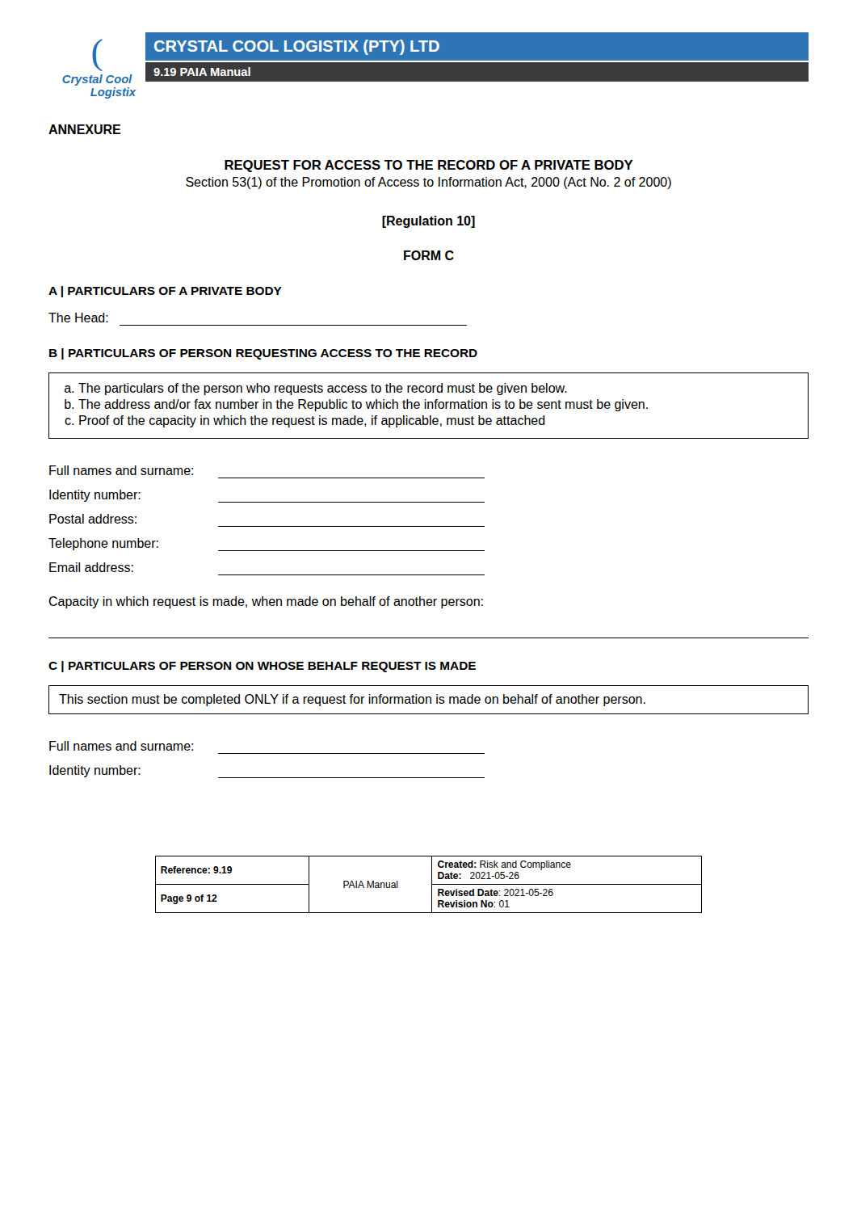( Crystal Cool Logistix
CRYSTAL COOL LOGISTIX (PTY) LTD
9.19 PAIA Manual
ANNEXURE
REQUEST FOR ACCESS TO THE RECORD OF A PRIVATE BODY
Section 53(1) of the Promotion of Access to Information Act, 2000 (Act No. 2 of 2000)
[Regulation 10]
FORM C
A | PARTICULARS OF A PRIVATE BODY
The Head:
B | PARTICULARS OF PERSON REQUESTING ACCESS TO THE RECORD
The particulars of the person who requests access to the record must be given below.
The address and/or fax number in the Republic to which the information is to be sent must be given.
Proof of the capacity in which the request is made, if applicable, must be attached
| Full names and surname: | |
| Identity number: | |
| Postal address: | |
| Telephone number: | |
| Email address: | |
Capacity in which request is made, when made on behalf of another person:
C | PARTICULARS OF PERSON ON WHOSE BEHALF REQUEST IS MADE
This section must be completed ONLY if a request for information is made on behalf of another person.
| Full names and surname: | |
| Identity number: | |
| Reference: 9.19 | PAIA Manual | Created: Risk and Compliance Date: 2021-05-26 |
| Page 9 of 12 | Revised Date : 2021-05-26 Revision No : 01 |